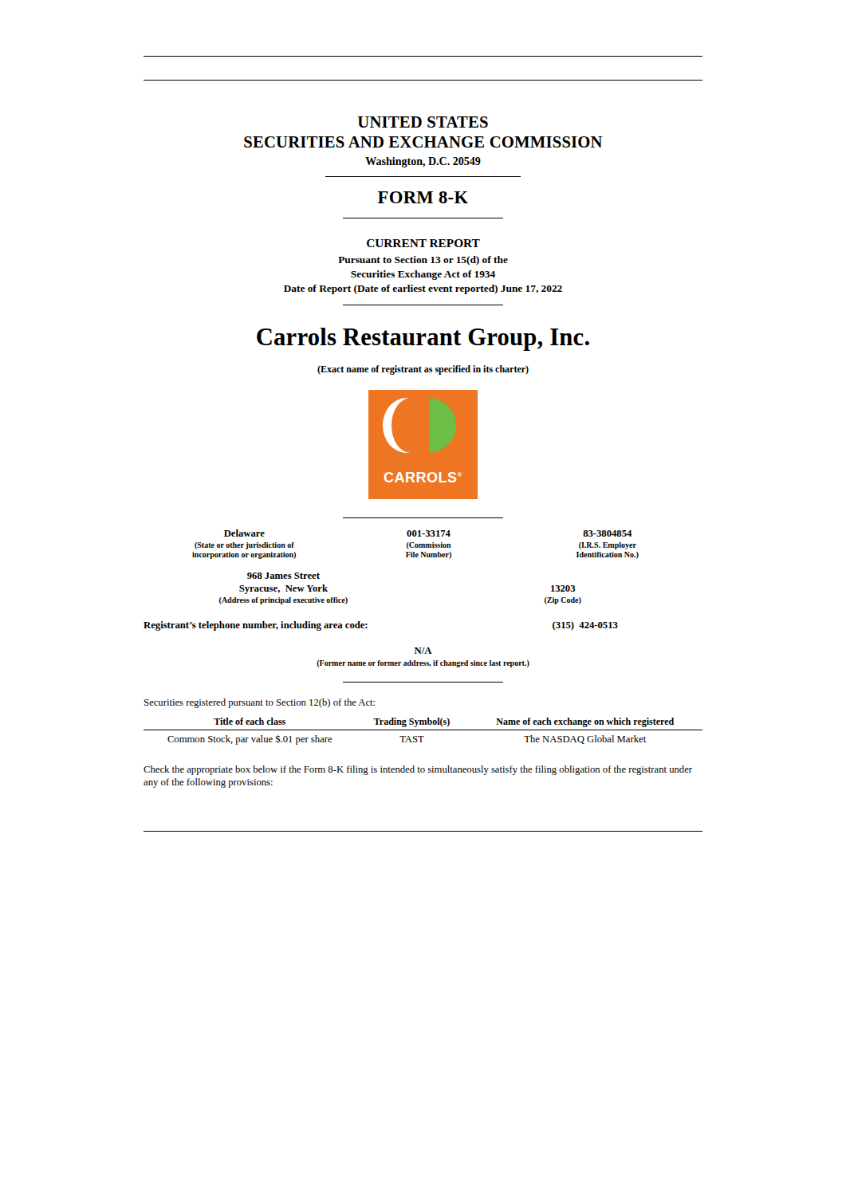UNITED STATES
SECURITIES AND EXCHANGE COMMISSION
Washington, D.C. 20549
FORM 8-K
CURRENT REPORT
Pursuant to Section 13 or 15(d) of the
Securities Exchange Act of 1934
Date of Report (Date of earliest event reported) June 17, 2022
Carrols Restaurant Group, Inc.
(Exact name of registrant as specified in its charter)
CARROLS®
| Delaware | 001-33174 | 83-3804854 |
| (State or other jurisdiction of incorporation or organization) | (Commission File Number) | (I.R.S. Employer Identification No.) |
| 968 James Street | |
| Syracuse, New York | 13203 |
| (Address of principal executive office) | (Zip Code) |
| Registrant’s telephone number, including area code: | (315) 424-0513 |
N/A
(Former name or former address, if changed since last report.)
Securities registered pursuant to Section 12(b) of the Act:
| Title of each class | Trading Symbol(s) | Name of each exchange on which registered |
| --- | --- | --- |
| Common Stock, par value $.01 per share | TAST | The NASDAQ Global Market |
Check the appropriate box below if the Form 8-K filing is intended to simultaneously satisfy the filing obligation of the registrant under any of the following provisions: